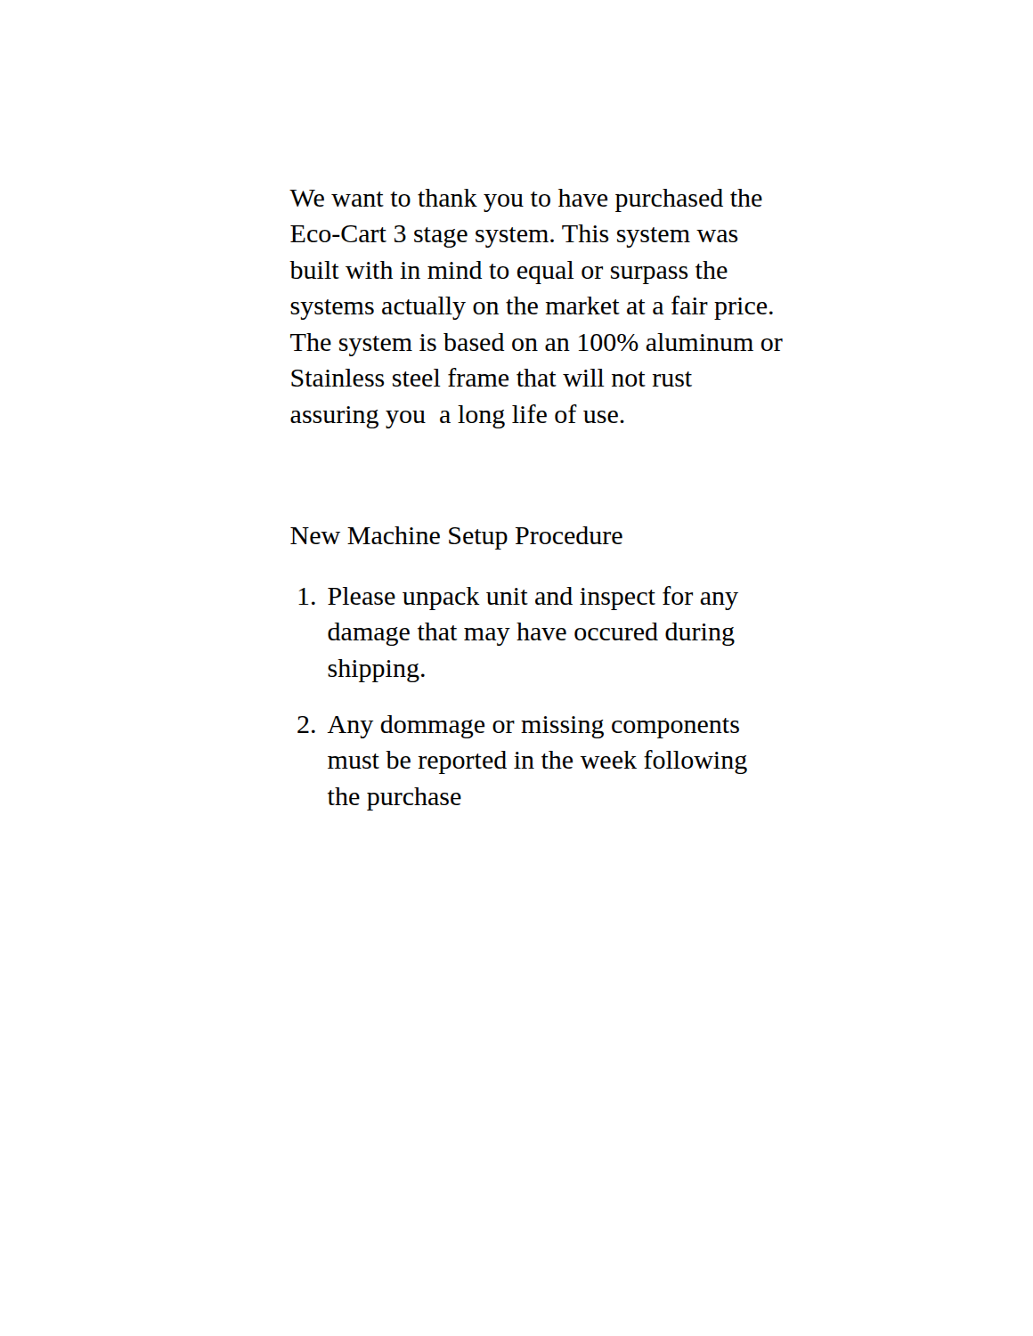We want to thank you to have purchased the Eco-Cart 3 stage system. This system was built with in mind to equal or surpass the systems actually on the market at a fair price. The system is based on an 100% aluminum or Stainless steel frame that will not rust assuring you a long life of use.
New Machine Setup Procedure
Please unpack unit and inspect for any damage that may have occured during shipping.
Any dommage or missing components must be reported in the week following the purchase